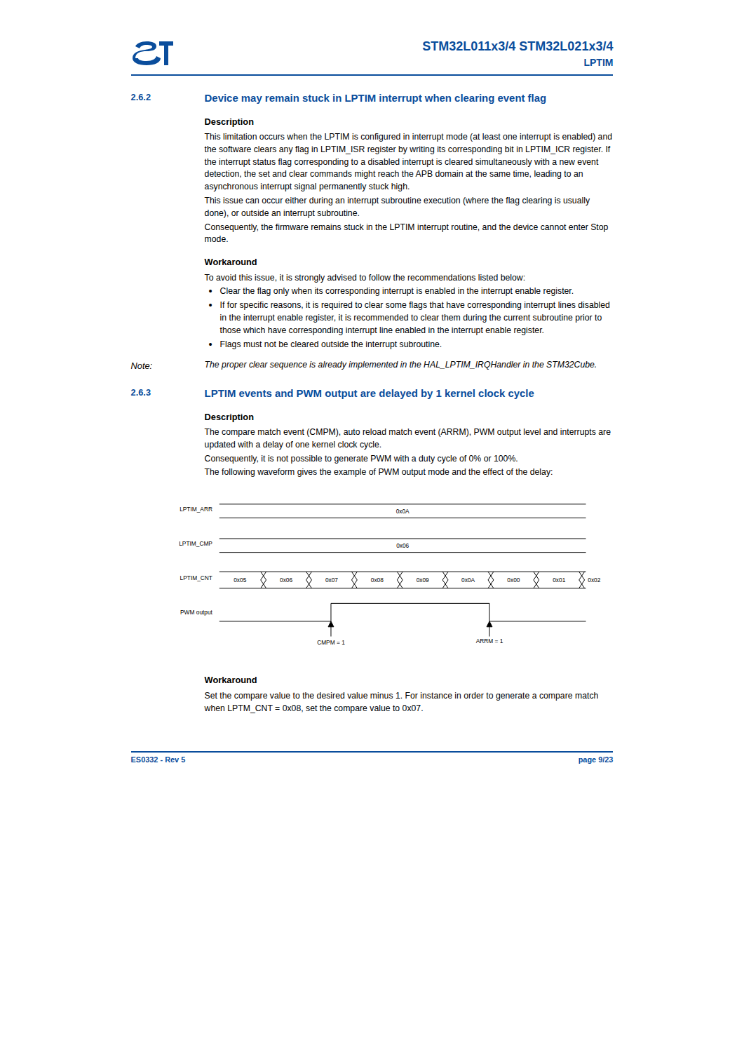STM32L011x3/4 STM32L021x3/4
LPTIM
2.6.2
Device may remain stuck in LPTIM interrupt when clearing event flag
Description
This limitation occurs when the LPTIM is configured in interrupt mode (at least one interrupt is enabled) and the software clears any flag in LPTIM_ISR register by writing its corresponding bit in LPTIM_ICR register. If the interrupt status flag corresponding to a disabled interrupt is cleared simultaneously with a new event detection, the set and clear commands might reach the APB domain at the same time, leading to an asynchronous interrupt signal permanently stuck high.
This issue can occur either during an interrupt subroutine execution (where the flag clearing is usually done), or outside an interrupt subroutine.
Consequently, the firmware remains stuck in the LPTIM interrupt routine, and the device cannot enter Stop mode.
Workaround
To avoid this issue, it is strongly advised to follow the recommendations listed below:
Clear the flag only when its corresponding interrupt is enabled in the interrupt enable register.
If for specific reasons, it is required to clear some flags that have corresponding interrupt lines disabled in the interrupt enable register, it is recommended to clear them during the current subroutine prior to those which have corresponding interrupt line enabled in the interrupt enable register.
Flags must not be cleared outside the interrupt subroutine.
Note:
The proper clear sequence is already implemented in the HAL_LPTIM_IRQHandler in the STM32Cube.
2.6.3
LPTIM events and PWM output are delayed by 1 kernel clock cycle
Description
The compare match event (CMPM), auto reload match event (ARRM), PWM output level and interrupts are updated with a delay of one kernel clock cycle.
Consequently, it is not possible to generate PWM with a duty cycle of 0% or 100%.
The following waveform gives the example of PWM output mode and the effect of the delay:
LPTIM_ARR 0x0A LPTIM_CMP 0x06 LPTIM_CNT 0x05 0x06 0x07 0x08 0x09 0x0A 0x00 0x01 0x02 PWM output CMPM = 1 ARRM = 1
Workaround
Set the compare value to the desired value minus 1. For instance in order to generate a compare match when LPTM_CNT = 0x08, set the compare value to 0x07.
ES0332 - Rev 5 page 9/23